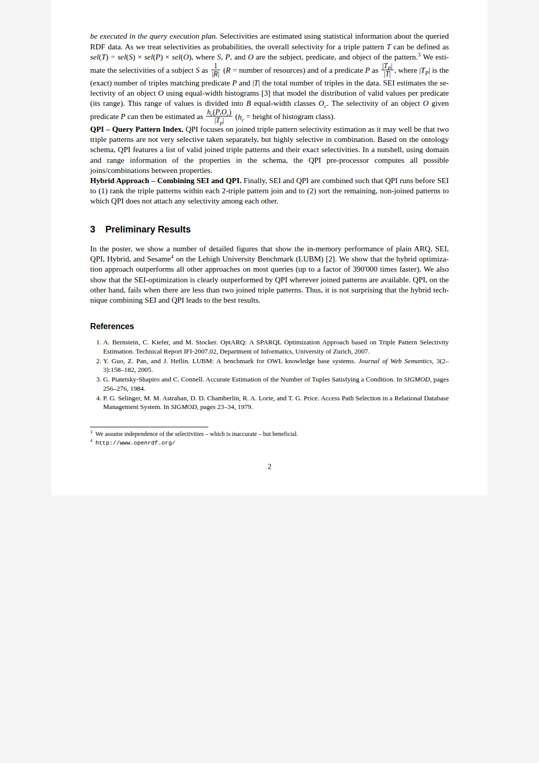be executed in the query execution plan. Selectivities are estimated using statistical information about the queried RDF data. As we treat selectivities as probabilities, the overall selectivity for a triple pattern T can be defined as sel(T) = sel(S) × sel(P) × sel(O), where S, P, and O are the subject, predicate, and object of the pattern.3 We estimate the selectivities of a subject S as 1|R| (R = number of resources) and of a predicate P as |TP||T|, where |TP| is the (exact) number of triples matching predicate P and |T| the total number of triples in the data. SEI estimates the selectivity of an object O using equal-width histograms [3] that model the distribution of valid values per predicate (its range). This range of values is divided into B equal-width classes Oc. The selectivity of an object O given predicate P can then be estimated as hc(P,Oc)|Tp| (hc = height of histogram class).
QPI – Query Pattern Index. QPI focuses on joined triple pattern selectivity estimation as it may well be that two triple patterns are not very selective taken separately, but highly selective in combination. Based on the ontology schema, QPI features a list of valid joined triple patterns and their exact selectivities. In a nutshell, using domain and range information of the properties in the schema, the QPI pre-processor computes all possible joins/combinations between properties.
Hybrid Approach – Combining SEI and QPI. Finally, SEI and QPI are combined such that QPI runs before SEI to (1) rank the triple patterns within each 2-triple pattern join and to (2) sort the remaining, non-joined patterns to which QPI does not attach any selectivity among each other.
3 Preliminary Results
In the poster, we show a number of detailed figures that show the in-memory performance of plain ARQ, SEI, QPI, Hybrid, and Sesame4 on the Lehigh University Benchmark (LUBM) [2]. We show that the hybrid optimization approach outperforms all other approaches on most queries (up to a factor of 390'000 times faster). We also show that the SEI-optimization is clearly outperformed by QPI wherever joined patterns are available. QPI, on the other hand, fails when there are less than two joined triple patterns. Thus, it is not surprising that the hybrid technique combining SEI and QPI leads to the best results.
References
A. Bernstein, C. Kiefer, and M. Stocker. OptARQ: A SPARQL Optimization Approach based on Triple Pattern Selectivity Estimation. Technical Report IFI-2007.02, Department of Informatics, University of Zurich, 2007.
Y. Guo, Z. Pan, and J. Heflin. LUBM: A benchmark for OWL knowledge base systems. Journal of Web Semantics, 3(2–3):158–182, 2005.
G. Piatetsky-Shapiro and C. Connell. Accurate Estimation of the Number of Tuples Satisfying a Condition. In SIGMOD, pages 256–276, 1984.
P. G. Selinger, M. M. Astrahan, D. D. Chamberlin, R. A. Lorie, and T. G. Price. Access Path Selection in a Relational Database Management System. In SIGMOD, pages 23–34, 1979.
3 We assume independence of the selectivities – which is inaccurate – but beneficial.
4 http://www.openrdf.org/
2